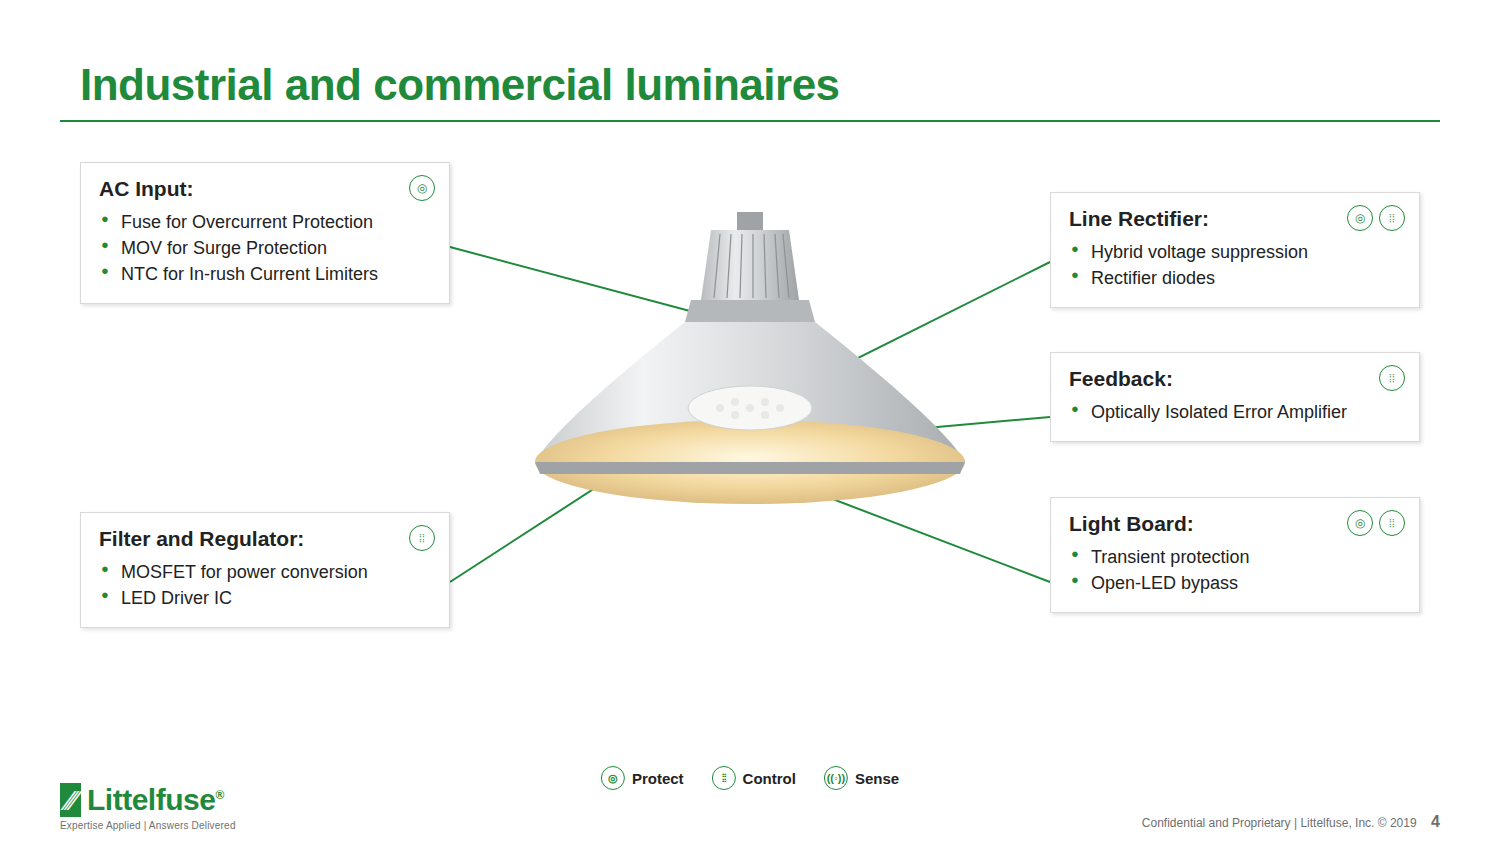Industrial and commercial luminaires
◎
AC Input:
Fuse for Overcurrent Protection
MOV for Surge Protection
NTC for In-rush Current Limiters
⦙⦙
Filter and Regulator:
MOSFET for power conversion
LED Driver IC
◎ ⦙⦙
Line Rectifier:
Hybrid voltage suppression
Rectifier diodes
⦙⦙
Feedback:
Optically Isolated Error Amplifier
◎ ⦙⦙
Light Board:
Transient protection
Open-LED bypass
◎Protect
⦙⦙Control
((◦)) Sense
⁄⁄⁄ Littelfuse®
Expertise Applied | Answers Delivered
Confidential and Proprietary | Littelfuse, Inc. © 2019 4